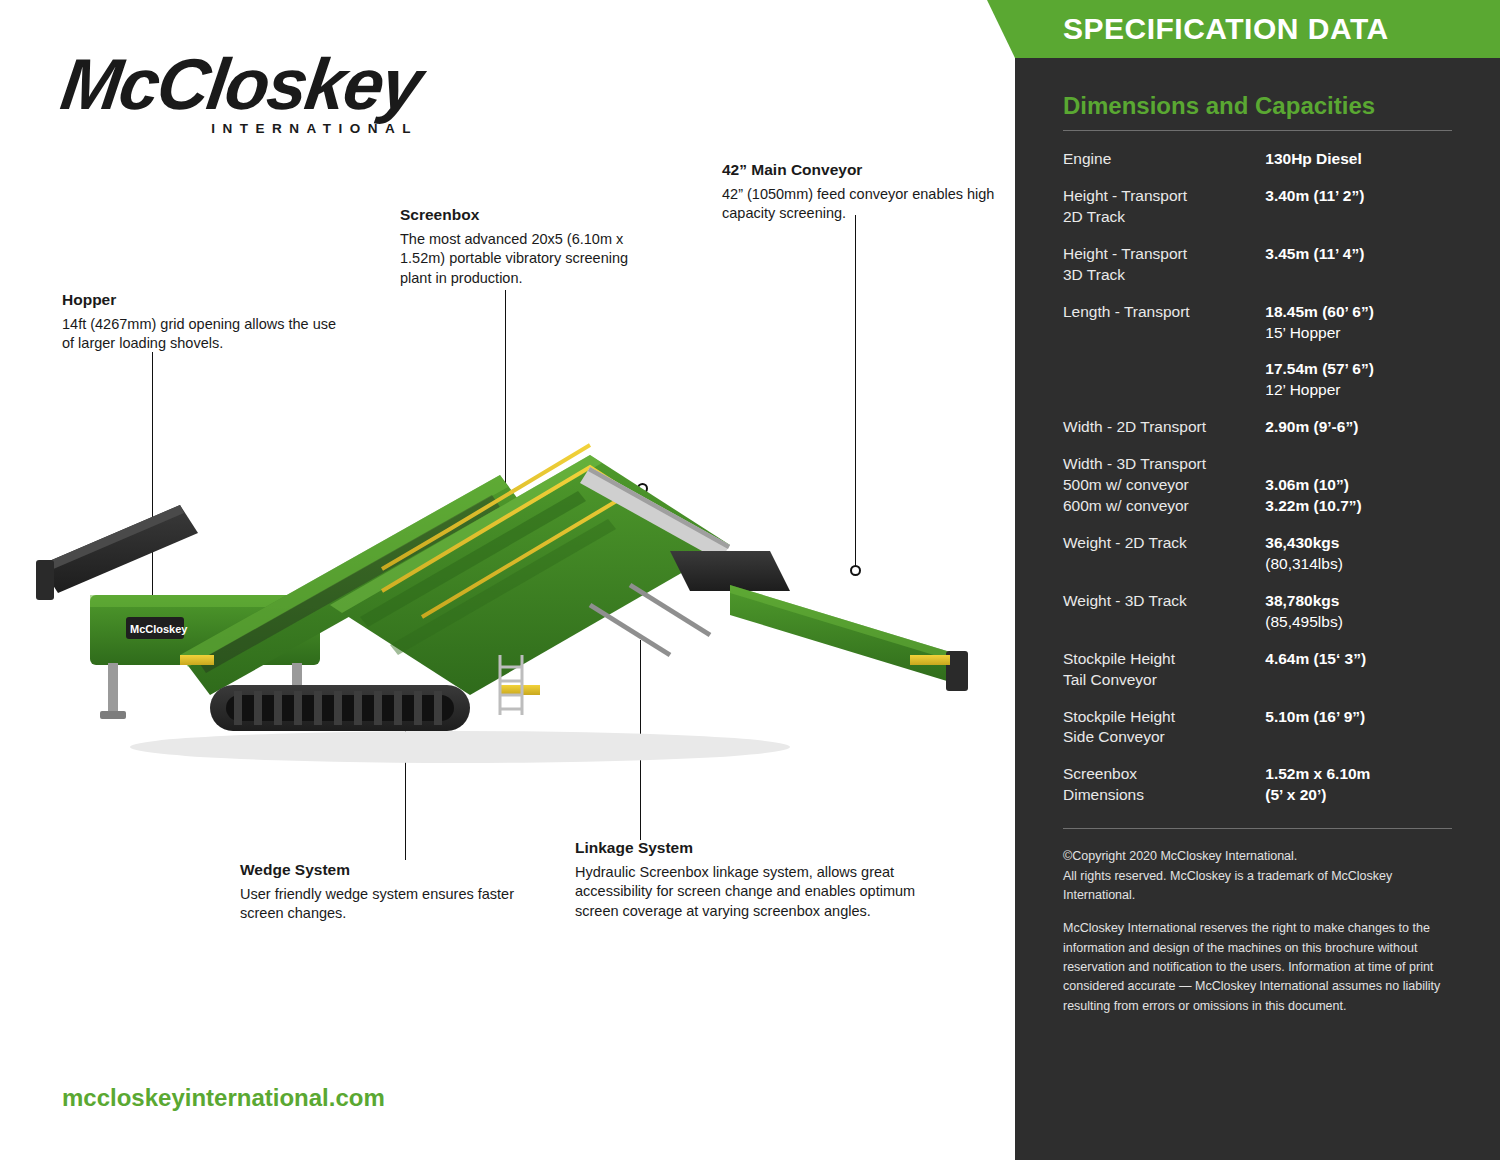McCloskey
INTERNATIONAL
Hopper
14ft (4267mm) grid opening allows the use of larger loading shovels.
Screenbox
The most advanced 20x5 (6.10m x 1.52m) portable vibratory screening plant in production.
42” Main Conveyor
42” (1050mm) feed conveyor enables high capacity screening.
Wedge System
User friendly wedge system ensures faster screen changes.
Linkage System
Hydraulic Screenbox linkage system, allows great accessibility for screen change and enables optimum screen coverage at varying screenbox angles.
McCloskey
mccloskeyinternational.com
SPECIFICATION DATA
Dimensions and Capacities
| Engine | 130Hp Diesel |
| Height - Transport 2D Track | 3.40m (11’ 2”) |
| Height - Transport 3D Track | 3.45m (11’ 4”) |
| Length - Transport | 18.45m (60’ 6”) 15’ Hopper |
| | 17.54m (57’ 6”) 12’ Hopper |
| Width - 2D Transport | 2.90m (9’-6”) |
| Width - 3D Transport 500m w/ conveyor 600m w/ conveyor | 3.06m (10”) 3.22m (10.7”) |
| Weight - 2D Track | 36,430kgs (80,314lbs) |
| Weight - 3D Track | 38,780kgs (85,495lbs) |
| Stockpile Height Tail Conveyor | 4.64m (15‘ 3”) |
| Stockpile Height Side Conveyor | 5.10m (16’ 9”) |
| Screenbox Dimensions | 1.52m x 6.10m (5’ x 20’) |
©Copyright 2020 McCloskey International.
All rights reserved. McCloskey is a trademark of McCloskey International.
McCloskey International reserves the right to make changes to the information and design of the machines on this brochure without reservation and notification to the users. Information at time of print considered accurate — McCloskey International assumes no liability resulting from errors or omissions in this document.